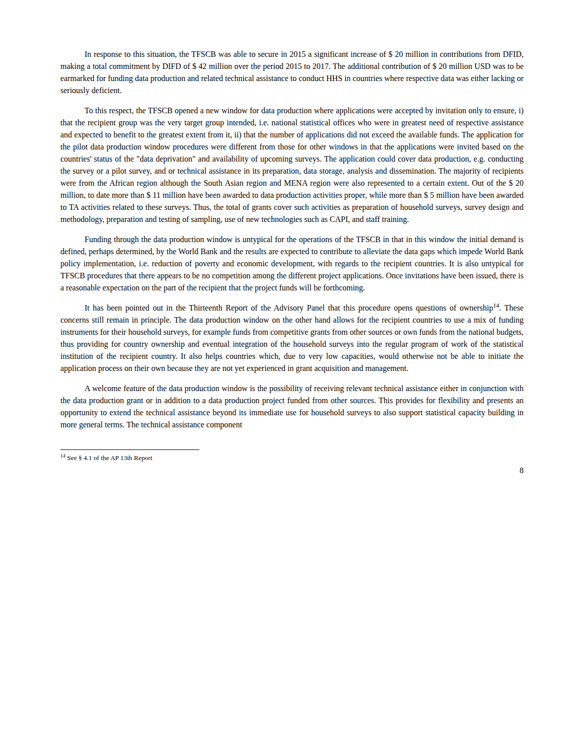In response to this situation, the TFSCB was able to secure in 2015 a significant increase of $ 20 million in contributions from DFID, making a total commitment by DIFD of $ 42 million over the period 2015 to 2017. The additional contribution of $ 20 million USD was to be earmarked for funding data production and related technical assistance to conduct HHS in countries where respective data was either lacking or seriously deficient.
To this respect, the TFSCB opened a new window for data production where applications were accepted by invitation only to ensure, i) that the recipient group was the very target group intended, i.e. national statistical offices who were in greatest need of respective assistance and expected to benefit to the greatest extent from it, ii) that the number of applications did not exceed the available funds. The application for the pilot data production window procedures were different from those for other windows in that the applications were invited based on the countries' status of the "data deprivation" and availability of upcoming surveys. The application could cover data production, e.g. conducting the survey or a pilot survey, and or technical assistance in its preparation, data storage, analysis and dissemination. The majority of recipients were from the African region although the South Asian region and MENA region were also represented to a certain extent. Out of the $ 20 million, to date more than $ 11 million have been awarded to data production activities proper, while more than $ 5 million have been awarded to TA activities related to these surveys. Thus, the total of grants cover such activities as preparation of household surveys, survey design and methodology, preparation and testing of sampling, use of new technologies such as CAPI, and staff training.
Funding through the data production window is untypical for the operations of the TFSCB in that in this window the initial demand is defined, perhaps determined, by the World Bank and the results are expected to contribute to alleviate the data gaps which impede World Bank policy implementation, i.e. reduction of poverty and economic development, with regards to the recipient countries. It is also untypical for TFSCB procedures that there appears to be no competition among the different project applications. Once invitations have been issued, there is a reasonable expectation on the part of the recipient that the project funds will be forthcoming.
It has been pointed out in the Thirteenth Report of the Advisory Panel that this procedure opens questions of ownership14. These concerns still remain in principle. The data production window on the other hand allows for the recipient countries to use a mix of funding instruments for their household surveys, for example funds from competitive grants from other sources or own funds from the national budgets, thus providing for country ownership and eventual integration of the household surveys into the regular program of work of the statistical institution of the recipient country. It also helps countries which, due to very low capacities, would otherwise not be able to initiate the application process on their own because they are not yet experienced in grant acquisition and management.
A welcome feature of the data production window is the possibility of receiving relevant technical assistance either in conjunction with the data production grant or in addition to a data production project funded from other sources. This provides for flexibility and presents an opportunity to extend the technical assistance beyond its immediate use for household surveys to also support statistical capacity building in more general terms. The technical assistance component
14 See § 4.1 of the AP 13th Report
8